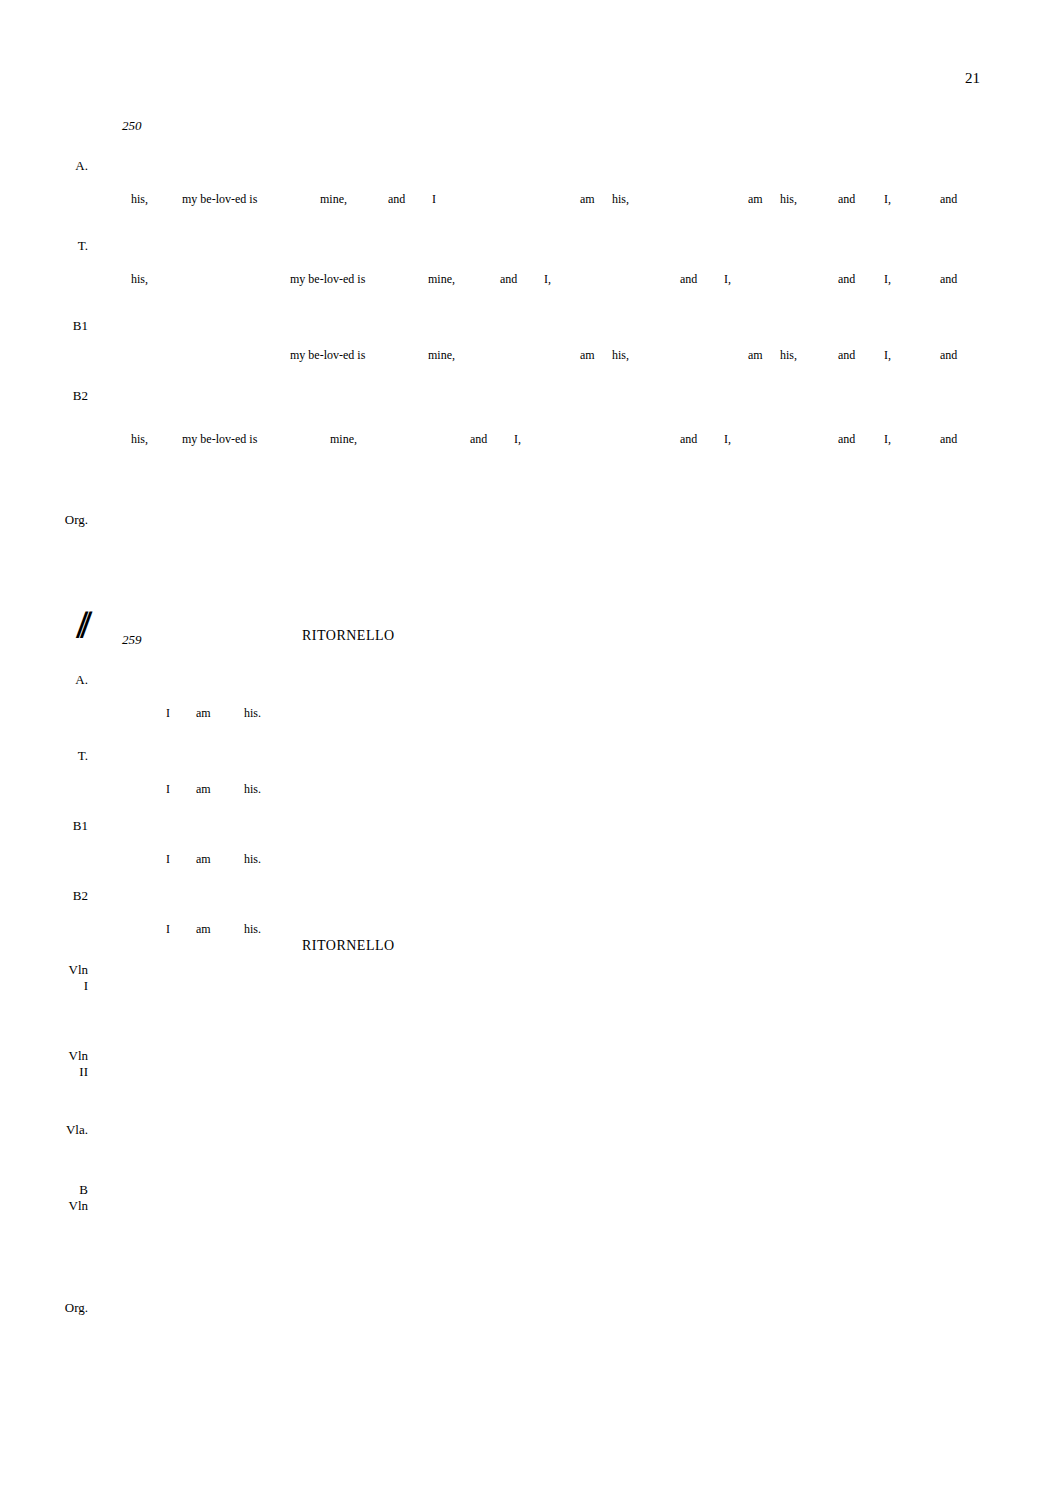21
250
A.
T.
B1
B2
Org.
his,
my be‑lov‑ed is
mine,
and
I
am
his,
am
his,
and
I,
and
his,
my be‑lov‑ed is
mine,
and
I,
and
I,
and
I,
and
my be‑lov‑ed is
mine,
am
his,
am
his,
and
I,
and
his,
my be‑lov‑ed is
mine,
and
I,
and
I,
and
I,
and
∥
259
RITORNELLO
RITORNELLO
A.
T.
B1
B2
Vln
I
Vln
II
Vla.
B
Vln
Org.
I
am
his.
I
am
his.
I
am
his.
I
am
his.